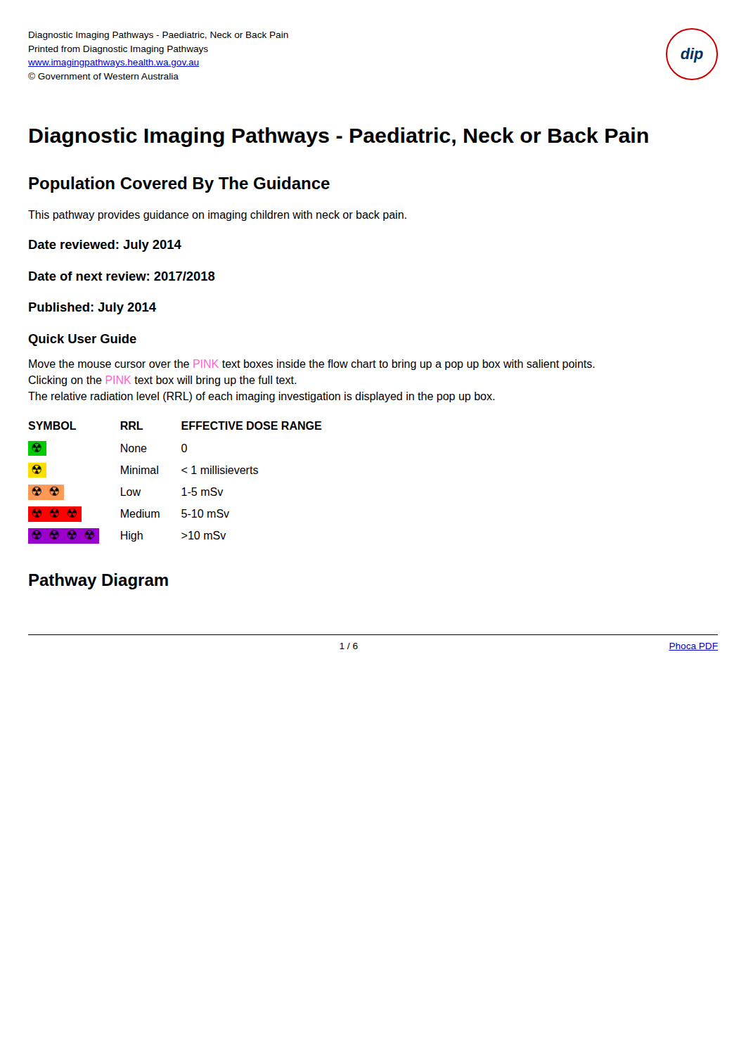Diagnostic Imaging Pathways - Paediatric, Neck or Back Pain
Printed from Diagnostic Imaging Pathways
www.imagingpathways.health.wa.gov.au
© Government of Western Australia
dip
Diagnostic Imaging Pathways - Paediatric, Neck or Back Pain
Population Covered By The Guidance
This pathway provides guidance on imaging children with neck or back pain.
Date reviewed: July 2014
Date of next review: 2017/2018
Published: July 2014
Quick User Guide
Move the mouse cursor over the PINK text boxes inside the flow chart to bring up a pop up box with salient points.
Clicking on the PINK text box will bring up the full text.
The relative radiation level (RRL) of each imaging investigation is displayed in the pop up box.
| SYMBOL | RRL | EFFECTIVE DOSE RANGE |
| --- | --- | --- |
| ☢ | None | 0 |
| ☢ | Minimal | < 1 millisieverts |
| ☢ ☢ | Low | 1-5 mSv |
| ☢ ☢ ☢ | Medium | 5-10 mSv |
| ☢ ☢ ☢ ☢ | High | >10 mSv |
Pathway Diagram
1 / 6 Phoca PDF